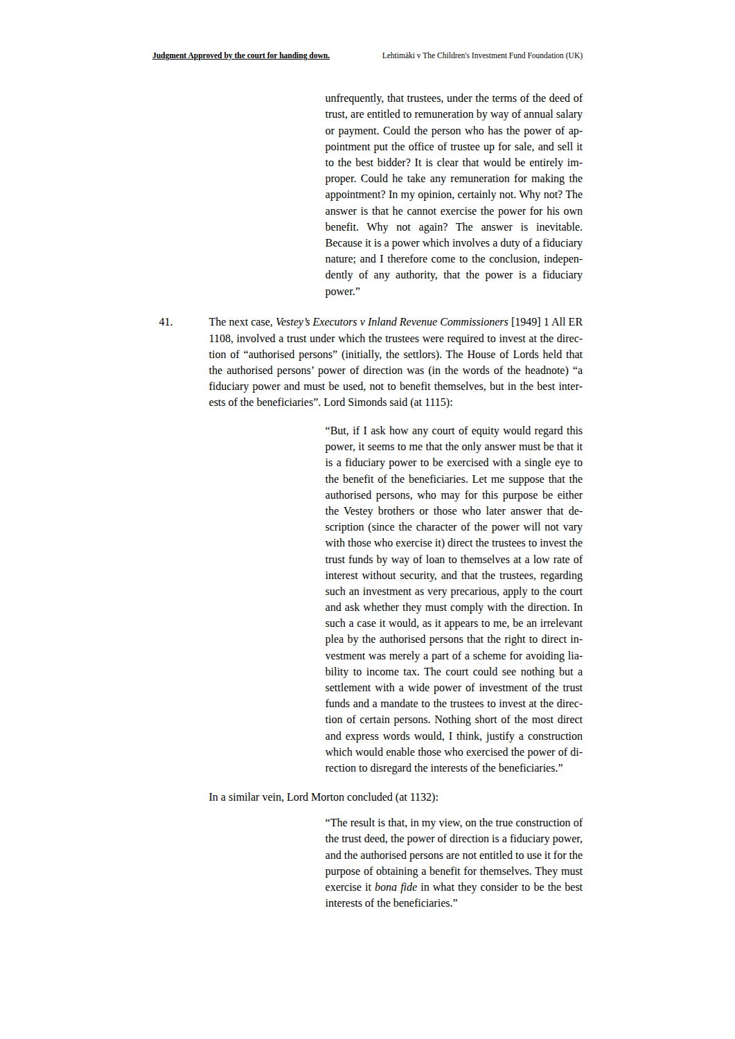Judgment Approved by the court for handing down.
Lehtimäki v The Children's Investment Fund Foundation (UK)
unfrequently, that trustees, under the terms of the deed of trust, are entitled to remuneration by way of annual salary or payment. Could the person who has the power of appointment put the office of trustee up for sale, and sell it to the best bidder? It is clear that would be entirely improper. Could he take any remuneration for making the appointment? In my opinion, certainly not. Why not? The answer is that he cannot exercise the power for his own benefit. Why not again? The answer is inevitable. Because it is a power which involves a duty of a fiduciary nature; and I therefore come to the conclusion, independently of any authority, that the power is a fiduciary power.”
41.
The next case, Vestey’s Executors v Inland Revenue Commissioners [1949] 1 All ER 1108, involved a trust under which the trustees were required to invest at the direction of “authorised persons” (initially, the settlors). The House of Lords held that the authorised persons’ power of direction was (in the words of the headnote) “a fiduciary power and must be used, not to benefit themselves, but in the best interests of the beneficiaries”. Lord Simonds said (at 1115):
“But, if I ask how any court of equity would regard this power, it seems to me that the only answer must be that it is a fiduciary power to be exercised with a single eye to the benefit of the beneficiaries. Let me suppose that the authorised persons, who may for this purpose be either the Vestey brothers or those who later answer that description (since the character of the power will not vary with those who exercise it) direct the trustees to invest the trust funds by way of loan to themselves at a low rate of interest without security, and that the trustees, regarding such an investment as very precarious, apply to the court and ask whether they must comply with the direction. In such a case it would, as it appears to me, be an irrelevant plea by the authorised persons that the right to direct investment was merely a part of a scheme for avoiding liability to income tax. The court could see nothing but a settlement with a wide power of investment of the trust funds and a mandate to the trustees to invest at the direction of certain persons. Nothing short of the most direct and express words would, I think, justify a construction which would enable those who exercised the power of direction to disregard the interests of the beneficiaries.”
In a similar vein, Lord Morton concluded (at 1132):
“The result is that, in my view, on the true construction of the trust deed, the power of direction is a fiduciary power, and the authorised persons are not entitled to use it for the purpose of obtaining a benefit for themselves. They must exercise it bona fide in what they consider to be the best interests of the beneficiaries.”